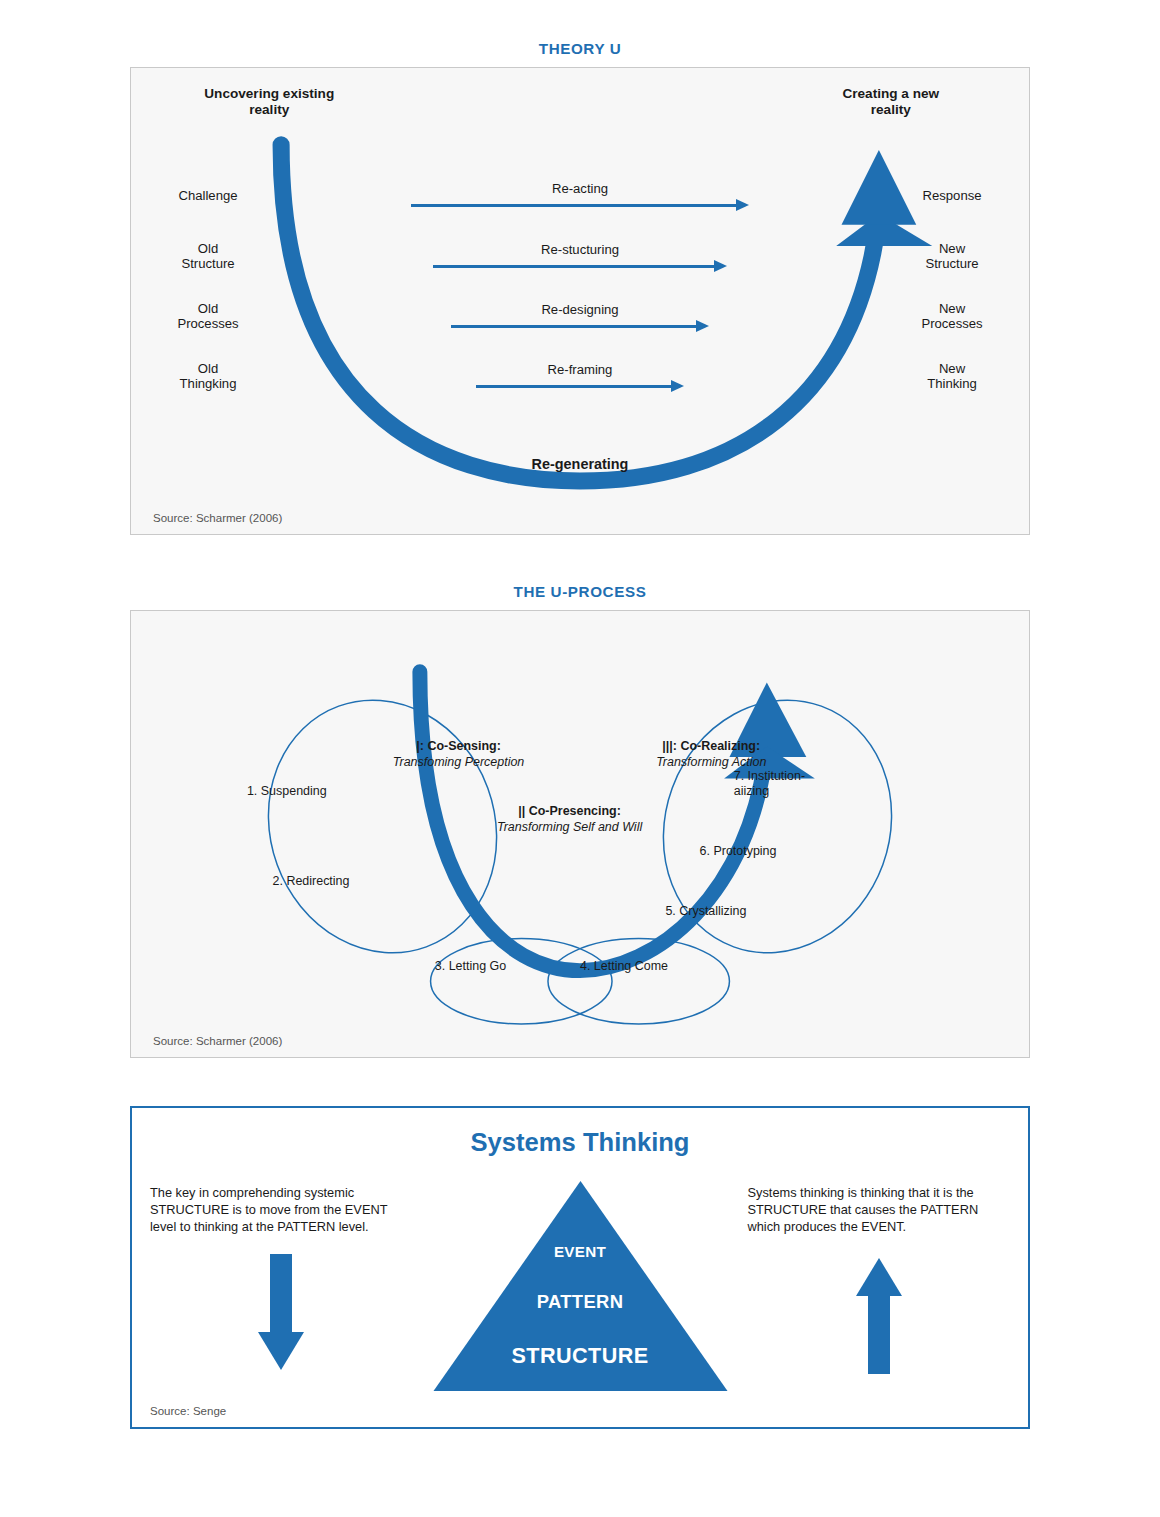THEORY U
Uncovering existing
reality
Creating a new
reality
Challenge
Re-acting
Response
Old
Structure
Re-stucturing
New
Structure
Old
Processes
Re-designing
New
Processes
Old
Thingking
Re-framing
New
Thinking
Re-generating
Source: Scharmer (2006)
THE U-PROCESS
|: Co-Sensing: Transfoming Perception
|| Co-Presencing: Transforming Self and Will
|||: Co-Realizing: Transforming Action
1. Suspending
2. Redirecting
3. Letting Go
4. Letting Come
5. Crystallizing
6. Prototyping
7. Institution-
aiizing
Source: Scharmer (2006)
Systems Thinking
The key in comprehending systemic STRUCTURE is to move from the EVENT level to thinking at the PATTERN level.
EVENT
PATTERN
STRUCTURE
Systems thinking is thinking that it is the STRUCTURE that causes the PATTERN which produces the EVENT.
Source: Senge